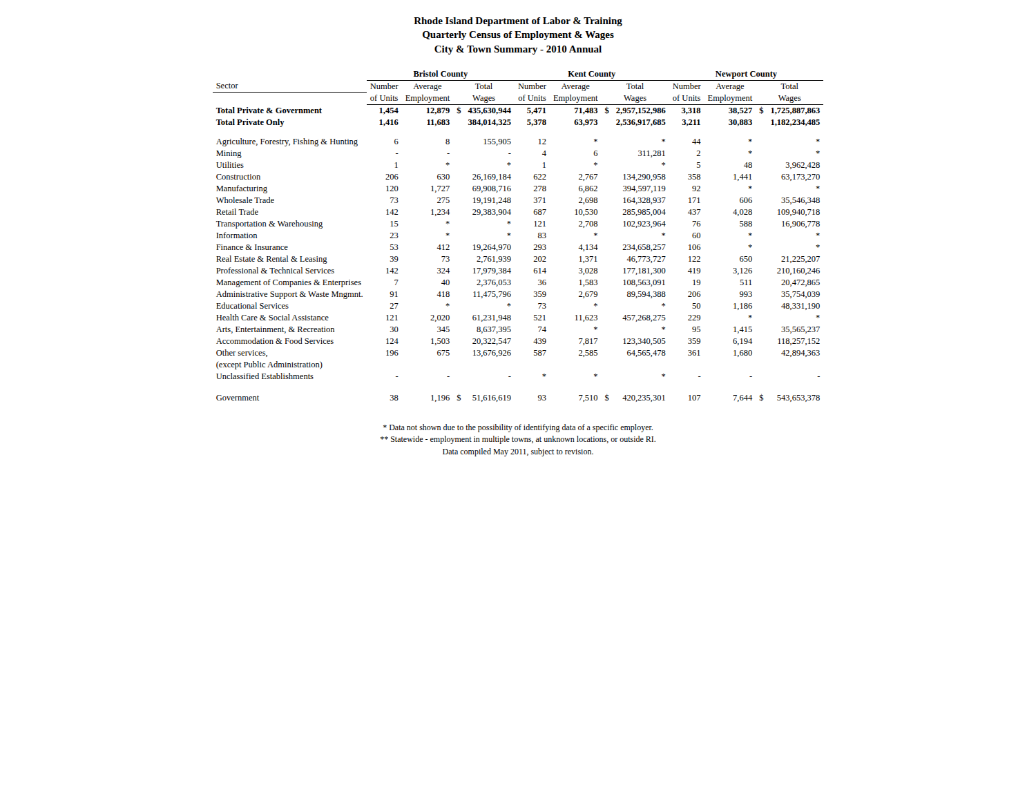Rhode Island Department of Labor & Training
Quarterly Census of Employment & Wages
City & Town Summary - 2010 Annual
| Sector | Bristol County | Kent County | Newport County |
| --- | --- | --- | --- |
| Number | Average | Total | Number | Average | Total | Number | Average | Total |
| | of Units | Employment | Wages | of Units | Employment | Wages | of Units | Employment | Wages |
| Total Private & Government | 1,454 | 12,879 | $ | 435,630,944 | 5,471 | 71,483 | $ | 2,957,152,986 | 3,318 | 38,527 | $ | 1,725,887,863 |
| Total Private Only | 1,416 | 11,683 | | 384,014,325 | 5,378 | 63,973 | | 2,536,917,685 | 3,211 | 30,883 | | 1,182,234,485 |
| Agriculture, Forestry, Fishing & Hunting | 6 | 8 | | 155,905 | 12 | * | | * | 44 | * | | * |
| Mining | - | - | | - | 4 | 6 | | 311,281 | 2 | * | | * |
| Utilities | 1 | * | | * | 1 | * | | * | 5 | 48 | | 3,962,428 |
| Construction | 206 | 630 | | 26,169,184 | 622 | 2,767 | | 134,290,958 | 358 | 1,441 | | 63,173,270 |
| Manufacturing | 120 | 1,727 | | 69,908,716 | 278 | 6,862 | | 394,597,119 | 92 | * | | * |
| Wholesale Trade | 73 | 275 | | 19,191,248 | 371 | 2,698 | | 164,328,937 | 171 | 606 | | 35,546,348 |
| Retail Trade | 142 | 1,234 | | 29,383,904 | 687 | 10,530 | | 285,985,004 | 437 | 4,028 | | 109,940,718 |
| Transportation & Warehousing | 15 | * | | * | 121 | 2,708 | | 102,923,964 | 76 | 588 | | 16,906,778 |
| Information | 23 | * | | * | 83 | * | | * | 60 | * | | * |
| Finance & Insurance | 53 | 412 | | 19,264,970 | 293 | 4,134 | | 234,658,257 | 106 | * | | * |
| Real Estate & Rental & Leasing | 39 | 73 | | 2,761,939 | 202 | 1,371 | | 46,773,727 | 122 | 650 | | 21,225,207 |
| Professional & Technical Services | 142 | 324 | | 17,979,384 | 614 | 3,028 | | 177,181,300 | 419 | 3,126 | | 210,160,246 |
| Management of Companies & Enterprises | 7 | 40 | | 2,376,053 | 36 | 1,583 | | 108,563,091 | 19 | 511 | | 20,472,865 |
| Administrative Support & Waste Mngmnt. | 91 | 418 | | 11,475,796 | 359 | 2,679 | | 89,594,388 | 206 | 993 | | 35,754,039 |
| Educational Services | 27 | * | | * | 73 | * | | * | 50 | 1,186 | | 48,331,190 |
| Health Care & Social Assistance | 121 | 2,020 | | 61,231,948 | 521 | 11,623 | | 457,268,275 | 229 | * | | * |
| Arts, Entertainment, & Recreation | 30 | 345 | | 8,637,395 | 74 | * | | * | 95 | 1,415 | | 35,565,237 |
| Accommodation & Food Services | 124 | 1,503 | | 20,322,547 | 439 | 7,817 | | 123,340,505 | 359 | 6,194 | | 118,257,152 |
| Other services, | 196 | 675 | | 13,676,926 | 587 | 2,585 | | 64,565,478 | 361 | 1,680 | | 42,894,363 |
| (except Public Administration) | |
| Unclassified Establishments | - | - | | - | * | * | | * | - | - | | - |
| Government | 38 | 1,196 | $ | 51,616,619 | 93 | 7,510 | $ | 420,235,301 | 107 | 7,644 | $ | 543,653,378 |
* Data not shown due to the possibility of identifying data of a specific employer.
** Statewide - employment in multiple towns, at unknown locations, or outside RI.
Data compiled May 2011, subject to revision.